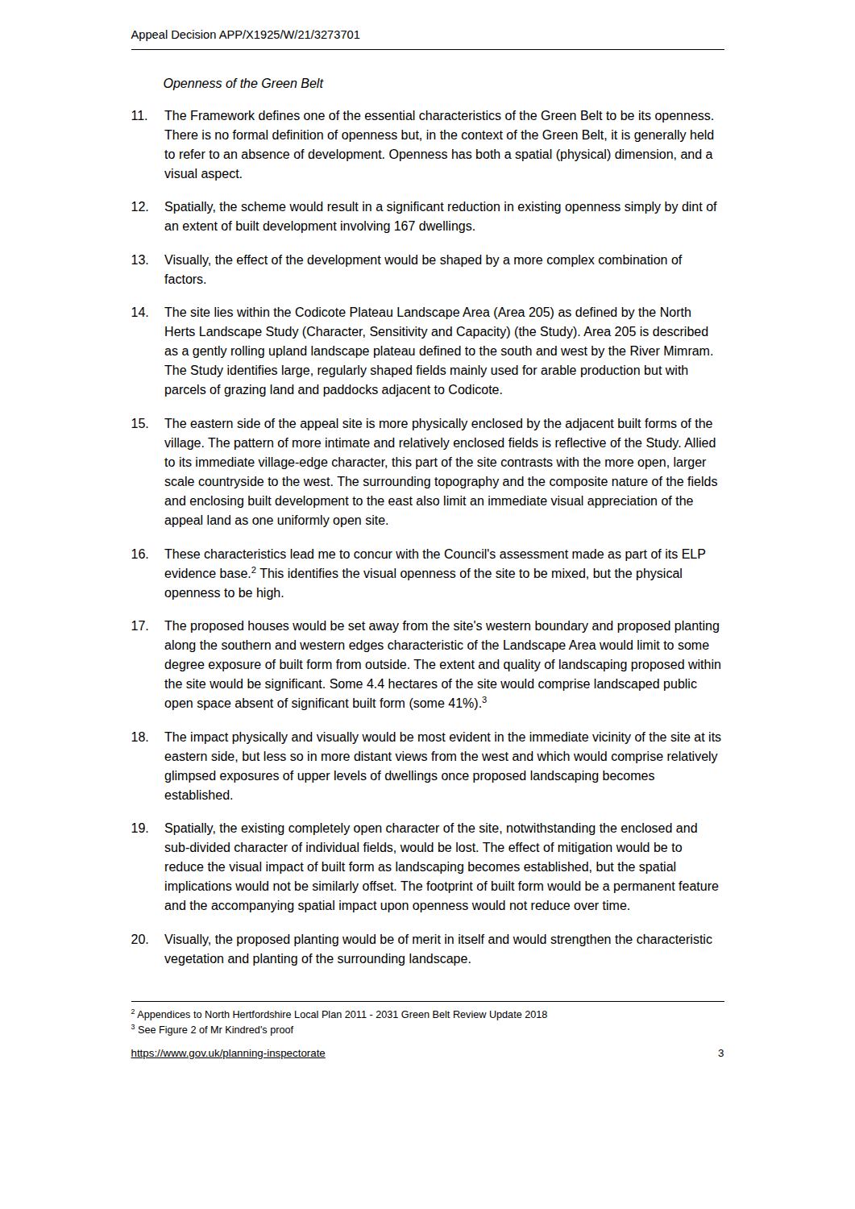Appeal Decision APP/X1925/W/21/3273701
Openness of the Green Belt
The Framework defines one of the essential characteristics of the Green Belt to be its openness. There is no formal definition of openness but, in the context of the Green Belt, it is generally held to refer to an absence of development. Openness has both a spatial (physical) dimension, and a visual aspect.
Spatially, the scheme would result in a significant reduction in existing openness simply by dint of an extent of built development involving 167 dwellings.
Visually, the effect of the development would be shaped by a more complex combination of factors.
The site lies within the Codicote Plateau Landscape Area (Area 205) as defined by the North Herts Landscape Study (Character, Sensitivity and Capacity) (the Study). Area 205 is described as a gently rolling upland landscape plateau defined to the south and west by the River Mimram. The Study identifies large, regularly shaped fields mainly used for arable production but with parcels of grazing land and paddocks adjacent to Codicote.
The eastern side of the appeal site is more physically enclosed by the adjacent built forms of the village. The pattern of more intimate and relatively enclosed fields is reflective of the Study. Allied to its immediate village-edge character, this part of the site contrasts with the more open, larger scale countryside to the west. The surrounding topography and the composite nature of the fields and enclosing built development to the east also limit an immediate visual appreciation of the appeal land as one uniformly open site.
These characteristics lead me to concur with the Council's assessment made as part of its ELP evidence base.2 This identifies the visual openness of the site to be mixed, but the physical openness to be high.
The proposed houses would be set away from the site's western boundary and proposed planting along the southern and western edges characteristic of the Landscape Area would limit to some degree exposure of built form from outside. The extent and quality of landscaping proposed within the site would be significant. Some 4.4 hectares of the site would comprise landscaped public open space absent of significant built form (some 41%).3
The impact physically and visually would be most evident in the immediate vicinity of the site at its eastern side, but less so in more distant views from the west and which would comprise relatively glimpsed exposures of upper levels of dwellings once proposed landscaping becomes established.
Spatially, the existing completely open character of the site, notwithstanding the enclosed and sub-divided character of individual fields, would be lost. The effect of mitigation would be to reduce the visual impact of built form as landscaping becomes established, but the spatial implications would not be similarly offset. The footprint of built form would be a permanent feature and the accompanying spatial impact upon openness would not reduce over time.
Visually, the proposed planting would be of merit in itself and would strengthen the characteristic vegetation and planting of the surrounding landscape.
2 Appendices to North Hertfordshire Local Plan 2011 - 2031 Green Belt Review Update 2018
3 See Figure 2 of Mr Kindred's proof
https://www.gov.uk/planning-inspectorate 3